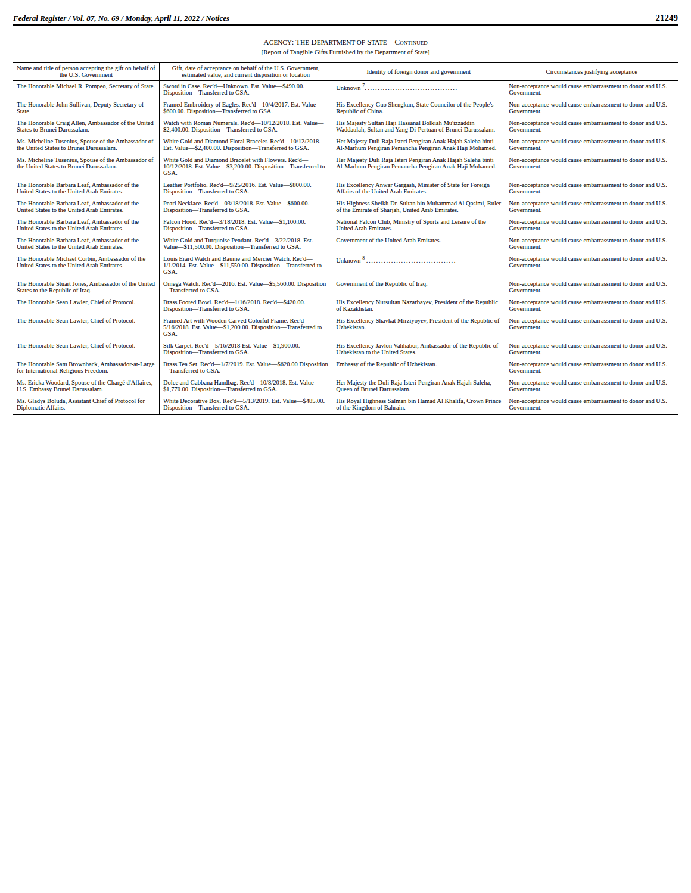Federal Register / Vol. 87, No. 69 / Monday, April 11, 2022 / Notices
21249
AGENCY: THE DEPARTMENT OF STATE—Continued
[Report of Tangible Gifts Furnished by the Department of State]
| Name and title of person accepting the gift on behalf of the U.S. Government | Gift, date of acceptance on behalf of the U.S. Government, estimated value, and current disposition or location | Identity of foreign donor and government | Circumstances justifying acceptance |
| --- | --- | --- | --- |
| The Honorable Michael R. Pompeo, Secretary of State. | Sword in Case. Rec'd—Unknown. Est. Value—$490.00. Disposition—Transferred to GSA. | Unknown 7 . .................................... | Non-acceptance would cause embarrassment to donor and U.S. Government. |
| The Honorable John Sullivan, Deputy Secretary of State. | Framed Embroidery of Eagles. Rec'd—10/4/2017. Est. Value—$600.00. Disposition—Transferred to GSA. | His Excellency Guo Shengkun, State Councilor of the People's Republic of China. | Non-acceptance would cause embarrassment to donor and U.S. Government. |
| The Honorable Craig Allen, Ambassador of the United States to Brunei Darussalam. | Watch with Roman Numerals. Rec'd—10/12/2018. Est. Value—$2,400.00. Disposition—Transferred to GSA. | His Majesty Sultan Haji Hassanal Bolkiah Mu'izzaddin Waddaulah, Sultan and Yang Di-Pertuan of Brunei Darussalam. | Non-acceptance would cause embarrassment to donor and U.S. Government. |
| Ms. Micheline Tusenius, Spouse of the Ambassador of the United States to Brunei Darussalam. | White Gold and Diamond Floral Bracelet. Rec'd—10/12/2018. Est. Value—$2,400.00. Disposition—Transferred to GSA. | Her Majesty Duli Raja Isteri Pengiran Anak Hajah Saleha binti Al-Marhum Pengiran Pemancha Pengiran Anak Haji Mohamed. | Non-acceptance would cause embarrassment to donor and U.S. Government. |
| Ms. Micheline Tusenius, Spouse of the Ambassador of the United States to Brunei Darussalam. | White Gold and Diamond Bracelet with Flowers. Rec'd—10/12/2018. Est. Value—$3,200.00. Disposition—Transferred to GSA. | Her Majesty Duli Raja Isteri Pengiran Anak Hajah Saleha binti Al-Marhum Pengiran Pemancha Pengiran Anak Haji Mohamed. | Non-acceptance would cause embarrassment to donor and U.S. Government. |
| The Honorable Barbara Leaf, Ambassador of the United States to the United Arab Emirates. | Leather Portfolio. Rec'd—9/25/2016. Est. Value—$800.00. Disposition—Transferred to GSA. | His Excellency Anwar Gargash, Minister of State for Foreign Affairs of the United Arab Emirates. | Non-acceptance would cause embarrassment to donor and U.S. Government. |
| The Honorable Barbara Leaf, Ambassador of the United States to the United Arab Emirates. | Pearl Necklace. Rec'd—03/18/2018. Est. Value—$600.00. Disposition—Transferred to GSA. | His Highness Sheikh Dr. Sultan bin Muhammad Al Qasimi, Ruler of the Emirate of Sharjah, United Arab Emirates. | Non-acceptance would cause embarrassment to donor and U.S. Government. |
| The Honorable Barbara Leaf, Ambassador of the United States to the United Arab Emirates. | Falcon Hood. Rec'd—3/18/2018. Est. Value—$1,100.00. Disposition—Transferred to GSA. | National Falcon Club, Ministry of Sports and Leisure of the United Arab Emirates. | Non-acceptance would cause embarrassment to donor and U.S. Government. |
| The Honorable Barbara Leaf, Ambassador of the United States to the United Arab Emirates. | White Gold and Turquoise Pendant. Rec'd—3/22/2018. Est. Value—$11,500.00. Disposition—Transferred to GSA. | Government of the United Arab Emirates. | Non-acceptance would cause embarrassment to donor and U.S. Government. |
| The Honorable Michael Corbin, Ambassador of the United States to the United Arab Emirates. | Louis Erard Watch and Baume and Mercier Watch. Rec'd—1/1/2014. Est. Value—$11,550.00. Disposition—Transferred to GSA. | Unknown 8 .................................... | Non-acceptance would cause embarrassment to donor and U.S. Government. |
| The Honorable Stuart Jones, Ambassador of the United States to the Republic of Iraq. | Omega Watch. Rec'd—2016. Est. Value—$5,560.00. Disposition—Transferred to GSA. | Government of the Republic of Iraq. | Non-acceptance would cause embarrassment to donor and U.S. Government. |
| The Honorable Sean Lawler, Chief of Protocol. | Brass Footed Bowl. Rec'd—1/16/2018. Rec'd—$420.00. Disposition—Transferred to GSA. | His Excellency Nursultan Nazarbayev, President of the Republic of Kazakhstan. | Non-acceptance would cause embarrassment to donor and U.S. Government. |
| The Honorable Sean Lawler, Chief of Protocol. | Framed Art with Wooden Carved Colorful Frame. Rec'd—5/16/2018. Est. Value—$1,200.00. Disposition—Transferred to GSA. | His Excellency Shavkat Mirziyoyev, President of the Republic of Uzbekistan. | Non-acceptance would cause embarrassment to donor and U.S. Government. |
| The Honorable Sean Lawler, Chief of Protocol. | Silk Carpet. Rec'd—5/16/2018 Est. Value—$1,900.00. Disposition—Transferred to GSA. | His Excellency Javlon Vahhabor, Ambassador of the Republic of Uzbekistan to the United States. | Non-acceptance would cause embarrassment to donor and U.S. Government. |
| The Honorable Sam Brownback, Ambassador-at-Large for International Religious Freedom. | Brass Tea Set. Rec'd—1/7/2019. Est. Value—$620.00 Disposition—Transferred to GSA. | Embassy of the Republic of Uzbekistan. | Non-acceptance would cause embarrassment to donor and U.S. Government. |
| Ms. Ericka Woodard, Spouse of the Chargé d'Affaires, U.S. Embassy Brunei Darussalam. | Dolce and Gabbana Handbag. Rec'd—10/8/2018. Est. Value—$1,770.00. Disposition—Transferred to GSA. | Her Majesty the Duli Raja Isteri Pengiran Anak Hajah Saleha, Queen of Brunei Darussalam. | Non-acceptance would cause embarrassment to donor and U.S. Government. |
| Ms. Gladys Boluda, Assistant Chief of Protocol for Diplomatic Affairs. | White Decorative Box. Rec'd—5/13/2019. Est. Value—$485.00. Disposition—Transferred to GSA. | His Royal Highness Salman bin Hamad Al Khalifa, Crown Prince of the Kingdom of Bahrain. | Non-acceptance would cause embarrassment to donor and U.S. Government. |